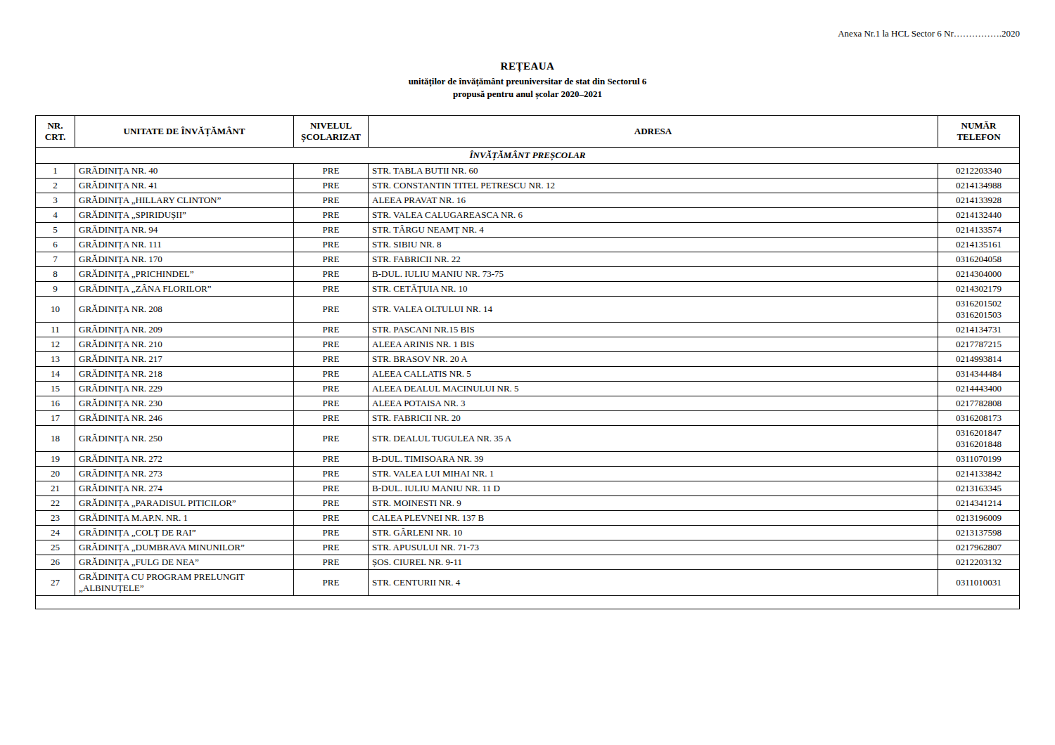Anexa Nr.1 la HCL Sector 6 Nr…………….2020
REȚEAUA
unităților de învățământ preuniversitar de stat din Sectorul 6
propusă pentru anul școlar 2020–2021
| NR. CRT. | UNITATE DE ÎNVĂȚĂMÂNT | NIVELUL ȘCOLARIZAT | ADRESA | NUMĂR TELEFON |
| --- | --- | --- | --- | --- |
| ÎNVĂȚĂMÂNT PREȘCOLAR |
| 1 | GRĂDINIȚA NR. 40 | PRE | STR. TABLA BUTII NR. 60 | 0212203340 |
| 2 | GRĂDINIȚA NR. 41 | PRE | STR. CONSTANTIN TITEL PETRESCU NR. 12 | 0214134988 |
| 3 | GRĂDINIȚA „HILLARY CLINTON” | PRE | ALEEA PRAVAT NR. 16 | 0214133928 |
| 4 | GRĂDINIȚA „SPIRIDUȘII” | PRE | STR. VALEA CALUGAREASCA NR. 6 | 0214132440 |
| 5 | GRĂDINIȚA NR. 94 | PRE | STR. TÂRGU NEAMȚ NR. 4 | 0214133574 |
| 6 | GRĂDINIȚA NR. 111 | PRE | STR. SIBIU NR. 8 | 0214135161 |
| 7 | GRĂDINIȚA NR. 170 | PRE | STR. FABRICII NR. 22 | 0316204058 |
| 8 | GRĂDINIȚA „PRICHINDEL” | PRE | B-DUL. IULIU MANIU NR. 73-75 | 0214304000 |
| 9 | GRĂDINIȚA „ZÂNA FLORILOR” | PRE | STR. CETĂȚUIA NR. 10 | 0214302179 |
| 10 | GRĂDINIȚA NR. 208 | PRE | STR. VALEA OLTULUI NR. 14 | 0316201502 0316201503 |
| 11 | GRĂDINIȚA NR. 209 | PRE | STR. PASCANI NR.15 BIS | 0214134731 |
| 12 | GRĂDINIȚA NR. 210 | PRE | ALEEA ARINIS NR. 1 BIS | 0217787215 |
| 13 | GRĂDINIȚA NR. 217 | PRE | STR. BRASOV NR. 20 A | 0214993814 |
| 14 | GRĂDINIȚA NR. 218 | PRE | ALEEA CALLATIS NR. 5 | 0314344484 |
| 15 | GRĂDINIȚA NR. 229 | PRE | ALEEA DEALUL MACINULUI NR. 5 | 0214443400 |
| 16 | GRĂDINIȚA NR. 230 | PRE | ALEEA POTAISA NR. 3 | 0217782808 |
| 17 | GRĂDINIȚA NR. 246 | PRE | STR. FABRICII NR. 20 | 0316208173 |
| 18 | GRĂDINIȚA NR. 250 | PRE | STR. DEALUL TUGULEA NR. 35 A | 0316201847 0316201848 |
| 19 | GRĂDINIȚA NR. 272 | PRE | B-DUL. TIMISOARA NR. 39 | 0311070199 |
| 20 | GRĂDINIȚA NR. 273 | PRE | STR. VALEA LUI MIHAI NR. 1 | 0214133842 |
| 21 | GRĂDINIȚA NR. 274 | PRE | B-DUL. IULIU MANIU NR. 11 D | 0213163345 |
| 22 | GRĂDINIȚA „PARADISUL PITICILOR” | PRE | STR. MOINESTI NR. 9 | 0214341214 |
| 23 | GRĂDINIȚA M.AP.N. NR. 1 | PRE | CALEA PLEVNEI NR. 137 B | 0213196009 |
| 24 | GRĂDINIȚA „COLȚ DE RAI” | PRE | STR. GÂRLENI NR. 10 | 0213137598 |
| 25 | GRĂDINIȚA „DUMBRAVA MINUNILOR” | PRE | STR. APUSULUI NR. 71-73 | 0217962807 |
| 26 | GRĂDINIȚA „FULG DE NEA” | PRE | ȘOS. CIUREL NR. 9-11 | 0212203132 |
| 27 | GRĂDINIȚA CU PROGRAM PRELUNGIT „ALBINUȚELE” | PRE | STR. CENTURII NR. 4 | 0311010031 |